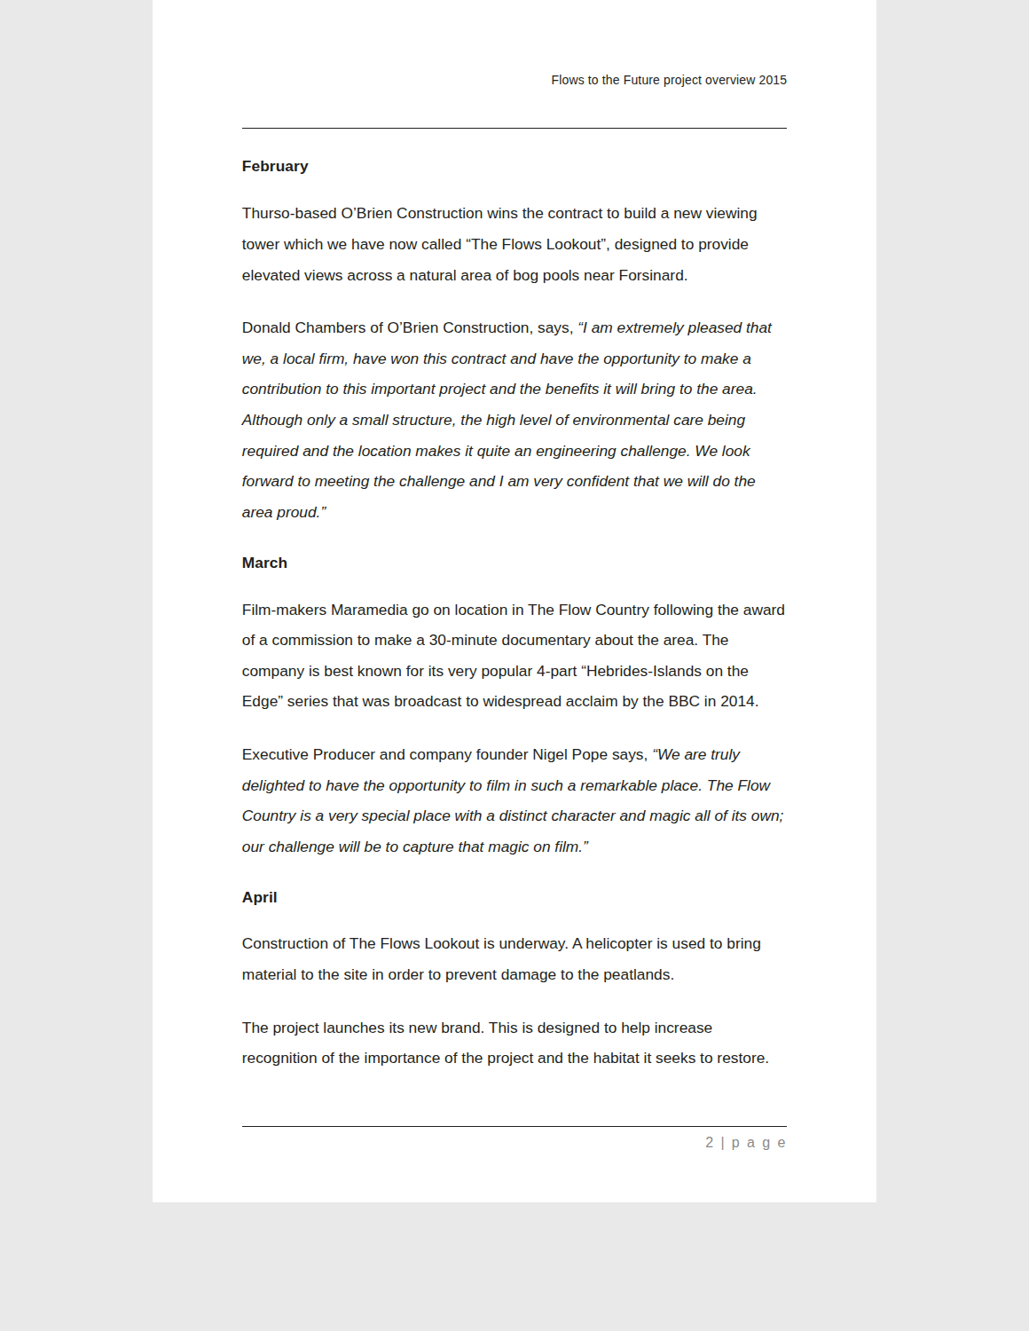Flows to the Future project overview 2015
February
Thurso-based O’Brien Construction wins the contract to build a new viewing tower which we have now called “The Flows Lookout”, designed to provide elevated views across a natural area of bog pools near Forsinard.
Donald Chambers of O’Brien Construction, says, “I am extremely pleased that we, a local firm, have won this contract and have the opportunity to make a contribution to this important project and the benefits it will bring to the area. Although only a small structure, the high level of environmental care being required and the location makes it quite an engineering challenge. We look forward to meeting the challenge and I am very confident that we will do the area proud.”
March
Film-makers Maramedia go on location in The Flow Country following the award of a commission to make a 30-minute documentary about the area. The company is best known for its very popular 4-part “Hebrides-Islands on the Edge” series that was broadcast to widespread acclaim by the BBC in 2014.
Executive Producer and company founder Nigel Pope says, “We are truly delighted to have the opportunity to film in such a remarkable place. The Flow Country is a very special place with a distinct character and magic all of its own; our challenge will be to capture that magic on film.”
April
Construction of The Flows Lookout is underway. A helicopter is used to bring material to the site in order to prevent damage to the peatlands.
The project launches its new brand. This is designed to help increase recognition of the importance of the project and the habitat it seeks to restore.
2 | p a g e